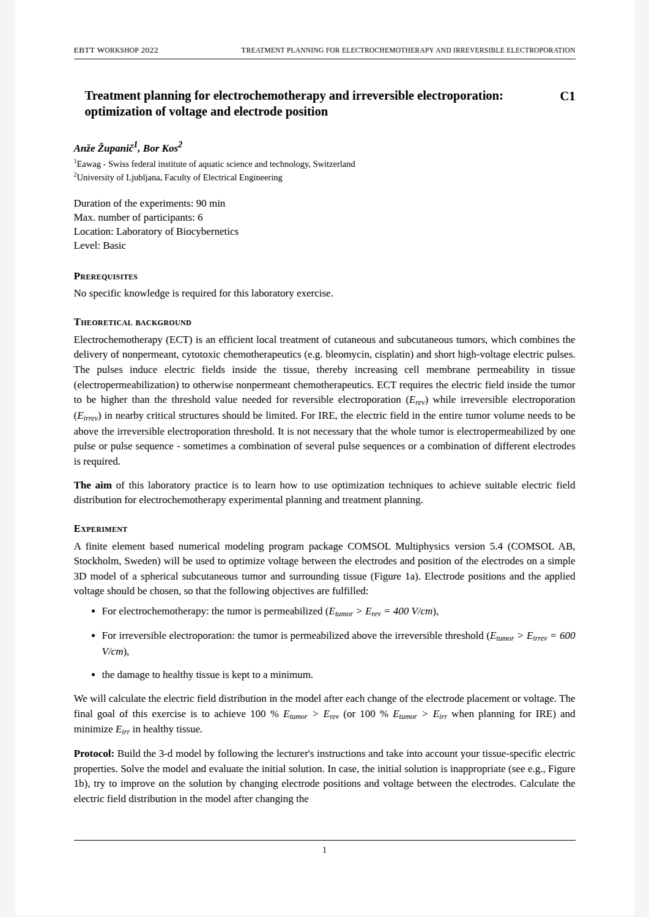EBTT WORKSHOP 2022
TREATMENT PLANNING FOR ELECTROCHEMOTHERAPY AND IRREVERSIBLE ELECTROPORATION
Treatment planning for electrochemotherapy and irreversible electroporation: optimization of voltage and electrode position
C1
Anže Županič1, Bor Kos2
1Eawag - Swiss federal institute of aquatic science and technology, Switzerland
2University of Ljubljana, Faculty of Electrical Engineering
Duration of the experiments: 90 min
Max. number of participants: 6
Location: Laboratory of Biocybernetics
Level: Basic
Prerequisites
No specific knowledge is required for this laboratory exercise.
Theoretical background
Electrochemotherapy (ECT) is an efficient local treatment of cutaneous and subcutaneous tumors, which combines the delivery of nonpermeant, cytotoxic chemotherapeutics (e.g. bleomycin, cisplatin) and short high-voltage electric pulses. The pulses induce electric fields inside the tissue, thereby increasing cell membrane permeability in tissue (electropermeabilization) to otherwise nonpermeant chemotherapeutics. ECT requires the electric field inside the tumor to be higher than the threshold value needed for reversible electroporation (Erev) while irreversible electroporation (Eirrev) in nearby critical structures should be limited. For IRE, the electric field in the entire tumor volume needs to be above the irreversible electroporation threshold. It is not necessary that the whole tumor is electropermeabilized by one pulse or pulse sequence - sometimes a combination of several pulse sequences or a combination of different electrodes is required.
The aim of this laboratory practice is to learn how to use optimization techniques to achieve suitable electric field distribution for electrochemotherapy experimental planning and treatment planning.
Experiment
A finite element based numerical modeling program package COMSOL Multiphysics version 5.4 (COMSOL AB, Stockholm, Sweden) will be used to optimize voltage between the electrodes and position of the electrodes on a simple 3D model of a spherical subcutaneous tumor and surrounding tissue (Figure 1a). Electrode positions and the applied voltage should be chosen, so that the following objectives are fulfilled:
For electrochemotherapy: the tumor is permeabilized (Etumor > Erev = 400 V/cm),
For irreversible electroporation: the tumor is permeabilized above the irreversible threshold (Etumor > Eirrev = 600 V/cm),
the damage to healthy tissue is kept to a minimum.
We will calculate the electric field distribution in the model after each change of the electrode placement or voltage. The final goal of this exercise is to achieve 100 % Etumor > Erev (or 100 % Etumor > Eirr when planning for IRE) and minimize Eirr in healthy tissue.
Protocol: Build the 3-d model by following the lecturer's instructions and take into account your tissue-specific electric properties. Solve the model and evaluate the initial solution. In case, the initial solution is inappropriate (see e.g., Figure 1b), try to improve on the solution by changing electrode positions and voltage between the electrodes. Calculate the electric field distribution in the model after changing the
1